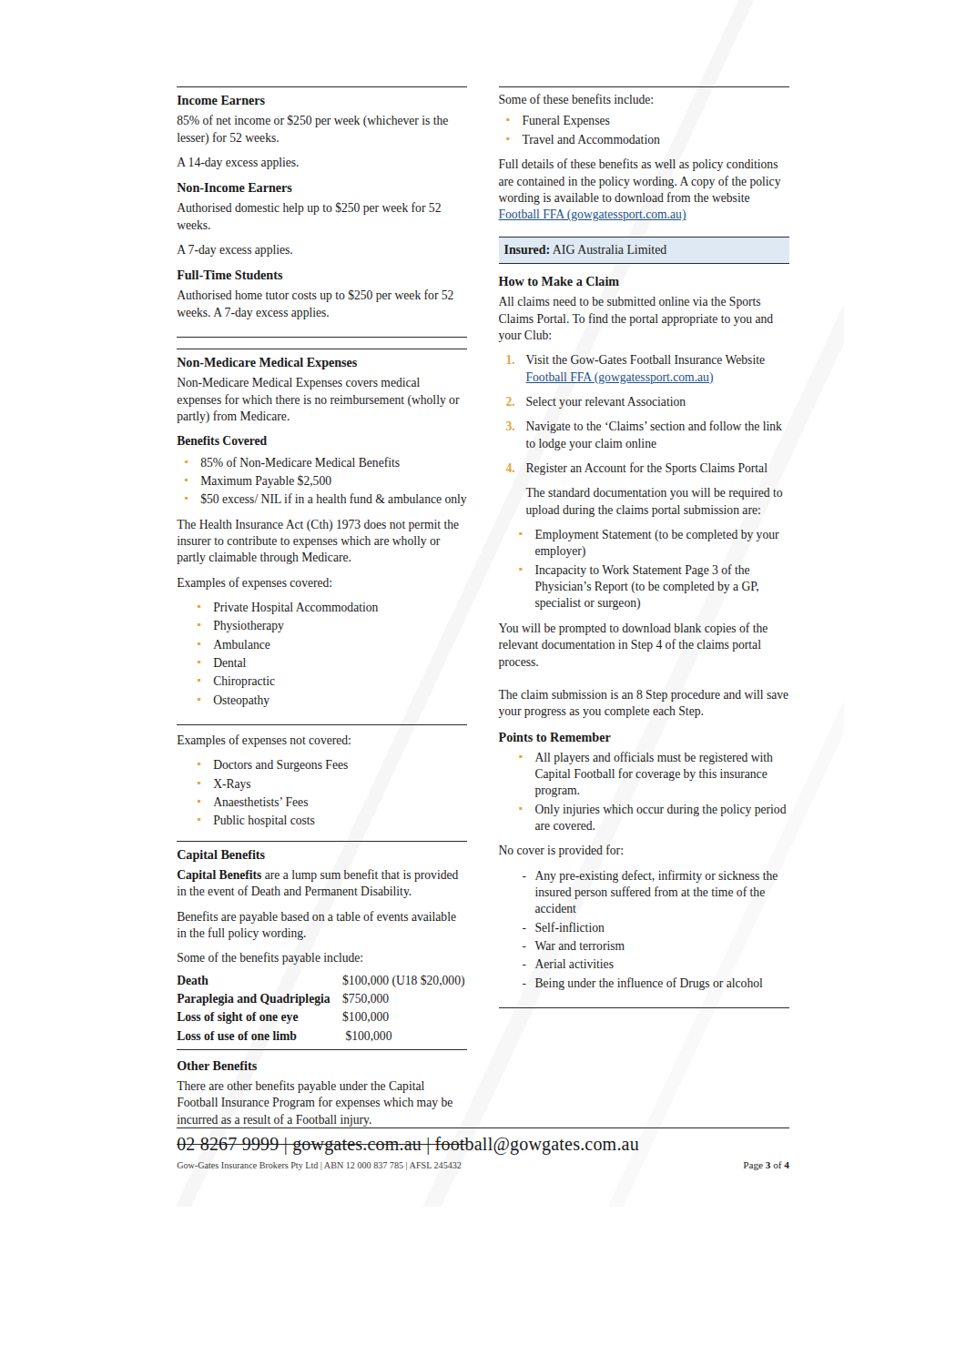Income Earners
85% of net income or $250 per week (whichever is the lesser) for 52 weeks.
A 14-day excess applies.
Non-Income Earners
Authorised domestic help up to $250 per week for 52 weeks.
A 7-day excess applies.
Full-Time Students
Authorised home tutor costs up to $250 per week for 52 weeks. A 7-day excess applies.
Non-Medicare Medical Expenses
Non-Medicare Medical Expenses covers medical expenses for which there is no reimbursement (wholly or partly) from Medicare.
Benefits Covered
85% of Non-Medicare Medical Benefits
Maximum Payable $2,500
$50 excess/ NIL if in a health fund & ambulance only
The Health Insurance Act (Cth) 1973 does not permit the insurer to contribute to expenses which are wholly or partly claimable through Medicare.
Examples of expenses covered:
Private Hospital Accommodation
Physiotherapy
Ambulance
Dental
Chiropractic
Osteopathy
Examples of expenses not covered:
Doctors and Surgeons Fees
X-Rays
Anaesthetists’ Fees
Public hospital costs
Capital Benefits
Capital Benefits are a lump sum benefit that is provided in the event of Death and Permanent Disability.
Benefits are payable based on a table of events available in the full policy wording.
Some of the benefits payable include:
| Death | $100,000 (U18 $20,000) |
| Paraplegia and Quadriplegia | $750,000 |
| Loss of sight of one eye | $100,000 |
| Loss of use of one limb | $100,000 |
Other Benefits
There are other benefits payable under the Capital Football Insurance Program for expenses which may be incurred as a result of a Football injury.
Some of these benefits include:
Funeral Expenses
Travel and Accommodation
Full details of these benefits as well as policy conditions are contained in the policy wording. A copy of the policy wording is available to download from the website Football FFA (gowgatessport.com.au)
Insured: AIG Australia Limited
How to Make a Claim
All claims need to be submitted online via the Sports Claims Portal. To find the portal appropriate to you and your Club:
Visit the Gow-Gates Football Insurance Website Football FFA (gowgatessport.com.au)
Select your relevant Association
Navigate to the ‘Claims’ section and follow the link to lodge your claim online
Register an Account for the Sports Claims Portal
The standard documentation you will be required to upload during the claims portal submission are:
Employment Statement (to be completed by your employer)
Incapacity to Work Statement Page 3 of the Physician’s Report (to be completed by a GP, specialist or surgeon)
You will be prompted to download blank copies of the relevant documentation in Step 4 of the claims portal process.
The claim submission is an 8 Step procedure and will save your progress as you complete each Step.
Points to Remember
All players and officials must be registered with Capital Football for coverage by this insurance program.
Only injuries which occur during the policy period are covered.
No cover is provided for:
Any pre-existing defect, infirmity or sickness the insured person suffered from at the time of the accident
Self-infliction
War and terrorism
Aerial activities
Being under the influence of Drugs or alcohol
02 8267 9999 | gowgates.com.au | football@gowgates.com.au
Gow-Gates Insurance Brokers Pty Ltd | ABN 12 000 837 785 | AFSL 245432 Page 3 of 4